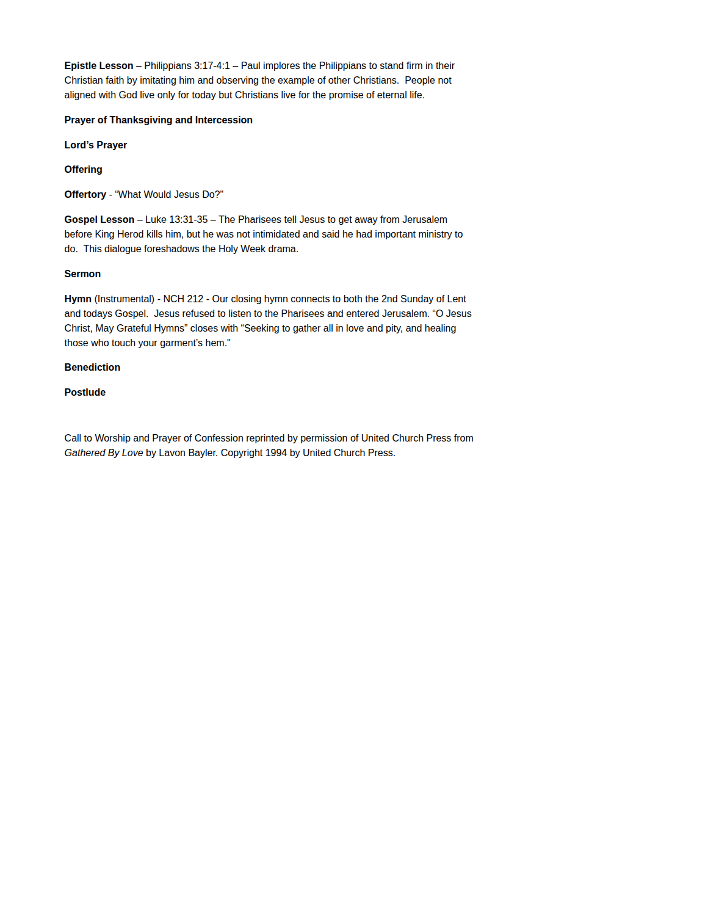Epistle Lesson – Philippians 3:17-4:1 – Paul implores the Philippians to stand firm in their Christian faith by imitating him and observing the example of other Christians. People not aligned with God live only for today but Christians live for the promise of eternal life.
Prayer of Thanksgiving and Intercession
Lord’s Prayer
Offering
Offertory - “What Would Jesus Do?"
Gospel Lesson – Luke 13:31-35 – The Pharisees tell Jesus to get away from Jerusalem before King Herod kills him, but he was not intimidated and said he had important ministry to do. This dialogue foreshadows the Holy Week drama.
Sermon
Hymn (Instrumental) - NCH 212 - Our closing hymn connects to both the 2nd Sunday of Lent and todays Gospel. Jesus refused to listen to the Pharisees and entered Jerusalem. “O Jesus Christ, May Grateful Hymns” closes with “Seeking to gather all in love and pity, and healing those who touch your garment’s hem."
Benediction
Postlude
Call to Worship and Prayer of Confession reprinted by permission of United Church Press from Gathered By Love by Lavon Bayler. Copyright 1994 by United Church Press.